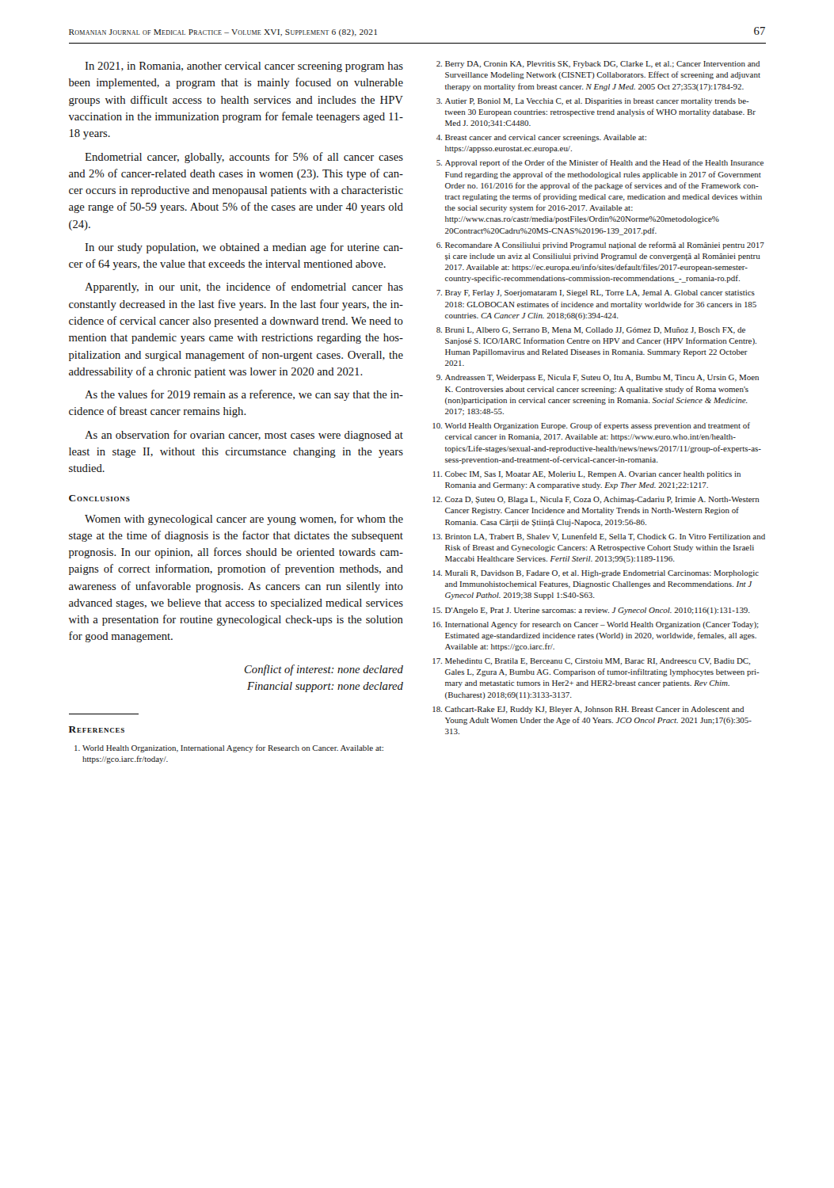Romanian Journal of Medical Practice – Volume XVI, Supplement 6 (82), 2021 67
In 2021, in Romania, another cervical cancer screening program has been implemented, a program that is mainly focused on vulnerable groups with difficult access to health services and includes the HPV vaccination in the immunization program for female teenagers aged 11-18 years.
Endometrial cancer, globally, accounts for 5% of all cancer cases and 2% of cancer-related death cases in women (23). This type of cancer occurs in reproductive and menopausal patients with a characteristic age range of 50-59 years. About 5% of the cases are under 40 years old (24).
In our study population, we obtained a median age for uterine cancer of 64 years, the value that exceeds the interval mentioned above.
Apparently, in our unit, the incidence of endometrial cancer has constantly decreased in the last five years. In the last four years, the incidence of cervical cancer also presented a downward trend. We need to mention that pandemic years came with restrictions regarding the hospitalization and surgical management of non-urgent cases. Overall, the addressability of a chronic patient was lower in 2020 and 2021.
As the values for 2019 remain as a reference, we can say that the incidence of breast cancer remains high.
As an observation for ovarian cancer, most cases were diagnosed at least in stage II, without this circumstance changing in the years studied.
Conclusions
Women with gynecological cancer are young women, for whom the stage at the time of diagnosis is the factor that dictates the subsequent prognosis. In our opinion, all forces should be oriented towards campaigns of correct information, promotion of prevention methods, and awareness of unfavorable prognosis. As cancers can run silently into advanced stages, we believe that access to specialized medical services with a presentation for routine gynecological check-ups is the solution for good management.
Conflict of interest: none declared
Financial support: none declared
References
World Health Organization, International Agency for Research on Cancer. Available at: https://gco.iarc.fr/today/.
Berry DA, Cronin KA, Plevritis SK, Fryback DG, Clarke L, et al.; Cancer Intervention and Surveillance Modeling Network (CISNET) Collaborators. Effect of screening and adjuvant therapy on mortality from breast cancer. N Engl J Med. 2005 Oct 27;353(17):1784-92.
Autier P, Boniol M, La Vecchia C, et al. Disparities in breast cancer mortality trends between 30 European countries: retrospective trend analysis of WHO mortality database. Br Med J. 2010;341:C4480.
Breast cancer and cervical cancer screenings. Available at: https://appsso.eurostat.ec.europa.eu/.
Approval report of the Order of the Minister of Health and the Head of the Health Insurance Fund regarding the approval of the methodological rules applicable in 2017 of Government Order no. 161/2016 for the approval of the package of services and of the Framework contract regulating the terms of providing medical care, medication and medical devices within the social security system for 2016-2017. Available at: http://www.cnas.ro/castr/media/postFiles/Ordin%20Norme%20metodologice% 20Contract%20Cadru%20MS-CNAS%20196-139_2017.pdf.
Recomandare A Consiliului privind Programul național de reformă al României pentru 2017 și care include un aviz al Consiliului privind Programul de convergență al României pentru 2017. Available at: https://ec.europa.eu/info/sites/default/files/2017-european-semester-country-specific-recommendations-commission-recommendations_-_romania-ro.pdf.
Bray F, Ferlay J, Soerjomataram I, Siegel RL, Torre LA, Jemal A. Global cancer statistics 2018: GLOBOCAN estimates of incidence and mortality worldwide for 36 cancers in 185 countries. CA Cancer J Clin. 2018;68(6):394-424.
Bruni L, Albero G, Serrano B, Mena M, Collado JJ, Gómez D, Muñoz J, Bosch FX, de Sanjosé S. ICO/IARC Information Centre on HPV and Cancer (HPV Information Centre). Human Papillomavirus and Related Diseases in Romania. Summary Report 22 October 2021.
Andreassen T, Weiderpass E, Nicula F, Suteu O, Itu A, Bumbu M, Tincu A, Ursin G, Moen K. Controversies about cervical cancer screening: A qualitative study of Roma women's (non)participation in cervical cancer screening in Romania. Social Science & Medicine. 2017; 183:48-55.
World Health Organization Europe. Group of experts assess prevention and treatment of cervical cancer in Romania, 2017. Available at: https://www.euro.who.int/en/health-topics/Life-stages/sexual-and-reproductive-health/news/news/2017/11/group-of-experts-assess-prevention-and-treatment-of-cervical-cancer-in-romania.
Cobec IM, Sas I, Moatar AE, Moleriu L, Rempen A. Ovarian cancer health politics in Romania and Germany: A comparative study. Exp Ther Med. 2021;22:1217.
Coza D, Șuteu O, Blaga L, Nicula F, Coza O, Achimaș-Cadariu P, Irimie A. North-Western Cancer Registry. Cancer Incidence and Mortality Trends in North-Western Region of Romania. Casa Cărții de Știință Cluj-Napoca, 2019:56-86.
Brinton LA, Trabert B, Shalev V, Lunenfeld E, Sella T, Chodick G. In Vitro Fertilization and Risk of Breast and Gynecologic Cancers: A Retrospective Cohort Study within the Israeli Maccabi Healthcare Services. Fertil Steril. 2013;99(5):1189-1196.
Murali R, Davidson B, Fadare O, et al. High-grade Endometrial Carcinomas: Morphologic and Immunohistochemical Features, Diagnostic Challenges and Recommendations. Int J Gynecol Pathol. 2019;38 Suppl 1:S40-S63.
D'Angelo E, Prat J. Uterine sarcomas: a review. J Gynecol Oncol. 2010;116(1):131-139.
International Agency for research on Cancer – World Health Organization (Cancer Today); Estimated age-standardized incidence rates (World) in 2020, worldwide, females, all ages. Available at: https://gco.iarc.fr/.
Mehedintu C, Bratila E, Berceanu C, Cirstoiu MM, Barac RI, Andreescu CV, Badiu DC, Gales L, Zgura A, Bumbu AG. Comparison of tumor-infiltrating lymphocytes between primary and metastatic tumors in Her2+ and HER2-breast cancer patients. Rev Chim. (Bucharest) 2018;69(11):3133-3137.
Cathcart-Rake EJ, Ruddy KJ, Bleyer A, Johnson RH. Breast Cancer in Adolescent and Young Adult Women Under the Age of 40 Years. JCO Oncol Pract. 2021 Jun;17(6):305-313.